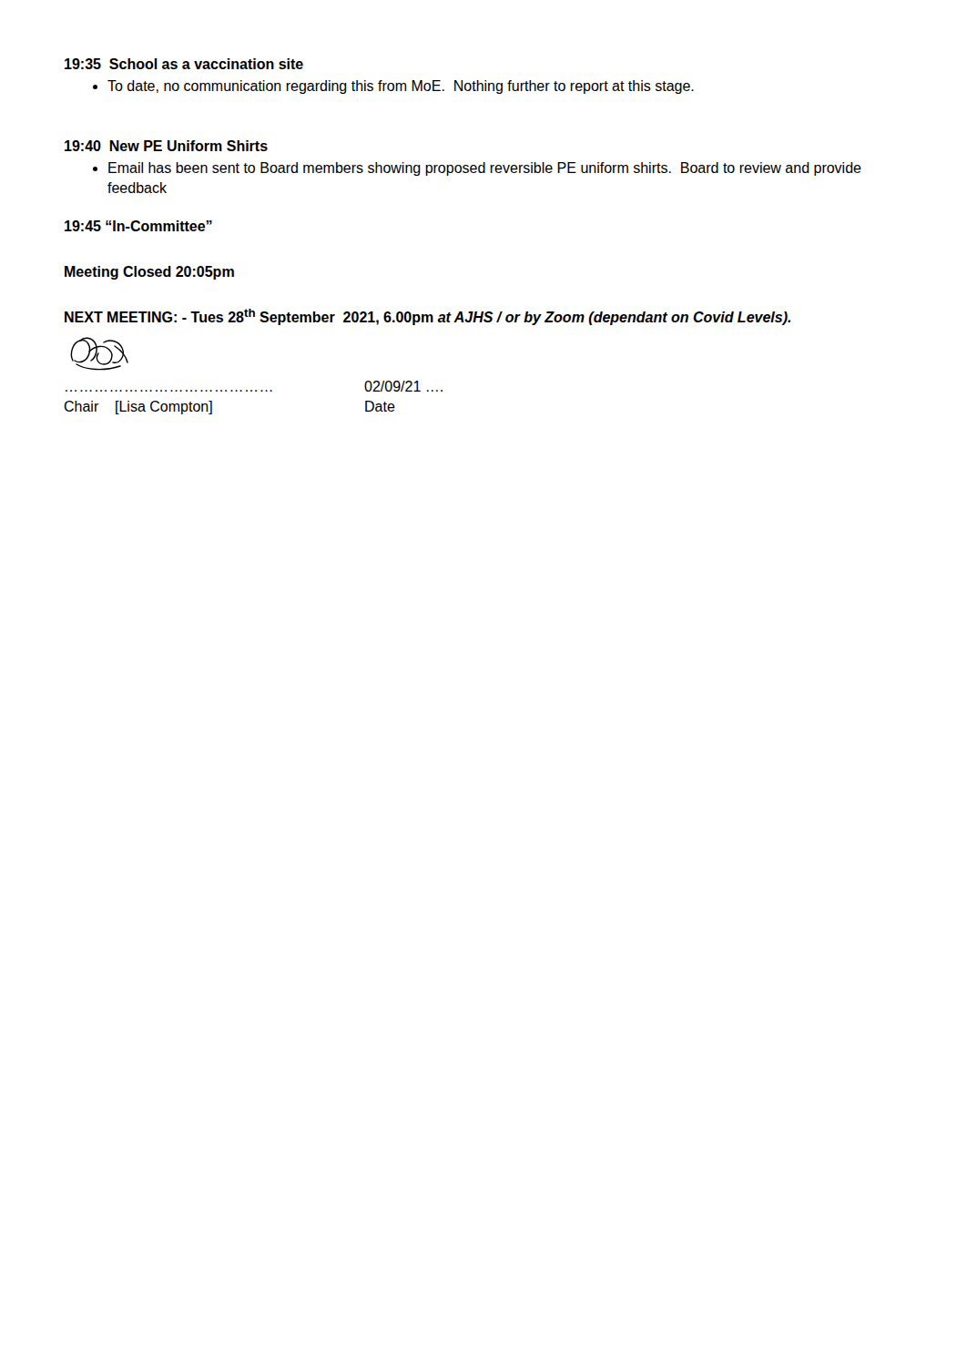19:35 School as a vaccination site
To date, no communication regarding this from MoE. Nothing further to report at this stage.
19:40 New PE Uniform Shirts
Email has been sent to Board members showing proposed reversible PE uniform shirts. Board to review and provide feedback
19:45 “In-Committee”
Meeting Closed 20:05pm
NEXT MEETING: - Tues 28th September 2021, 6.00pm at AJHS / or by Zoom (dependant on Covid Levels).
| …………………………………… | 02/09/21 …. |
| Chair [Lisa Compton] | Date |